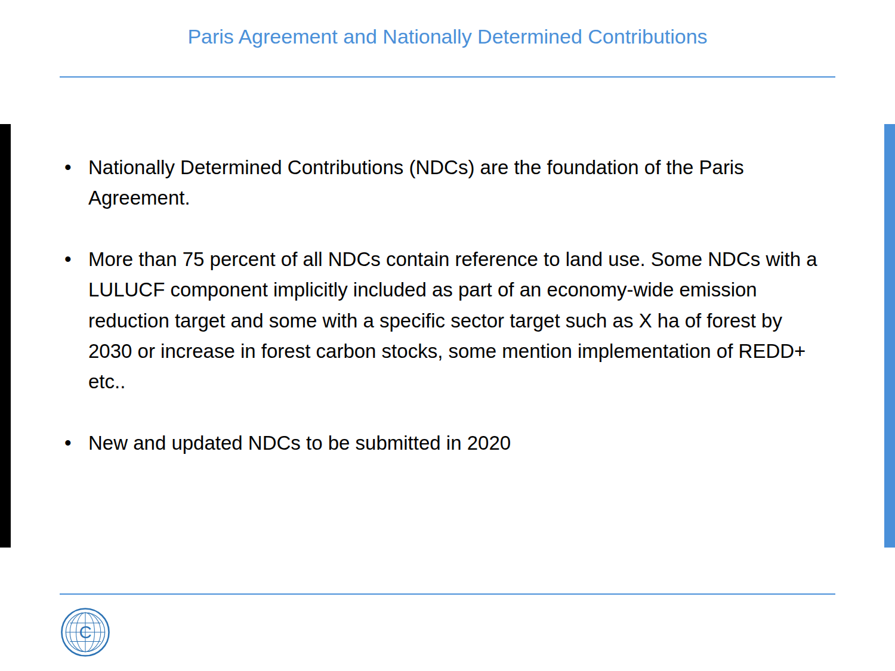Paris Agreement and Nationally Determined Contributions
Nationally Determined Contributions (NDCs) are the foundation of the Paris Agreement.
More than 75 percent of all NDCs contain reference to land use. Some NDCs with a LULUCF component implicitly included as part of an economy-wide emission reduction target and some with a specific sector target such as X ha of forest by 2030 or increase in forest carbon stocks, some mention implementation of REDD+ etc..
New and updated NDCs to be submitted in 2020
C